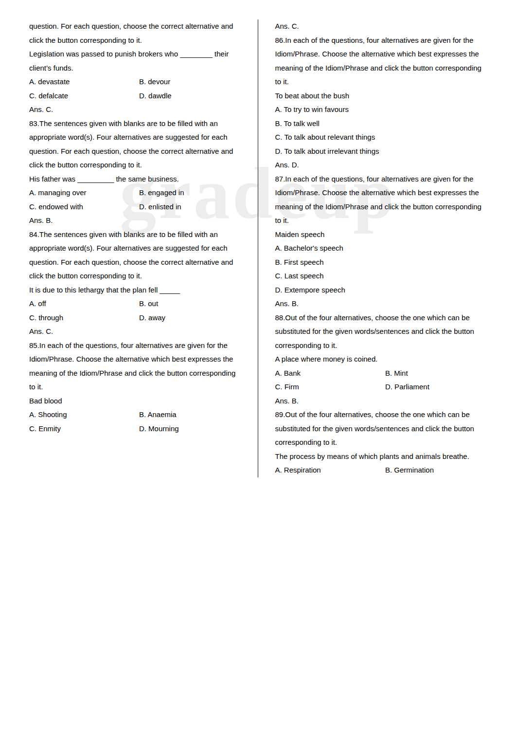gradeup
question. For each question, choose the correct alternative and click the button corresponding to it.
Legislation was passed to punish brokers who ________ their client’s funds.
A. devastate B. devour
C. defalcate D. dawdle
Ans. C.
83.The sentences given with blanks are to be filled with an appropriate word(s). Four alternatives are suggested for each question. For each question, choose the correct alternative and click the button corresponding to it.
His father was _________ the same business.
A. managing over B. engaged in
C. endowed with D. enlisted in
Ans. B.
84.The sentences given with blanks are to be filled with an appropriate word(s). Four alternatives are suggested for each question. For each question, choose the correct alternative and click the button corresponding to it.
It is due to this lethargy that the plan fell _____
A. off B. out
C. through D. away
Ans. C.
85.In each of the questions, four alternatives are given for the Idiom/Phrase. Choose the alternative which best expresses the meaning of the Idiom/Phrase and click the button corresponding to it.
Bad blood
A. Shooting B. Anaemia
C. Enmity D. Mourning
Ans. C.
86.In each of the questions, four alternatives are given for the Idiom/Phrase. Choose the alternative which best expresses the meaning of the Idiom/Phrase and click the button corresponding to it.
To beat about the bush
A. To try to win favours
B. To talk well
C. To talk about relevant things
D. To talk about irrelevant things
Ans. D.
87.In each of the questions, four alternatives are given for the Idiom/Phrase. Choose the alternative which best expresses the meaning of the Idiom/Phrase and click the button corresponding to it.
Maiden speech
A. Bachelor's speech
B. First speech
C. Last speech
D. Extempore speech
Ans. B.
88.Out of the four alternatives, choose the one which can be substituted for the given words/sentences and click the button corresponding to it.
A place where money is coined.
A. Bank B. Mint
C. Firm D. Parliament
Ans. B.
89.Out of the four alternatives, choose the one which can be substituted for the given words/sentences and click the button corresponding to it.
The process by means of which plants and animals breathe.
A. Respiration B. Germination